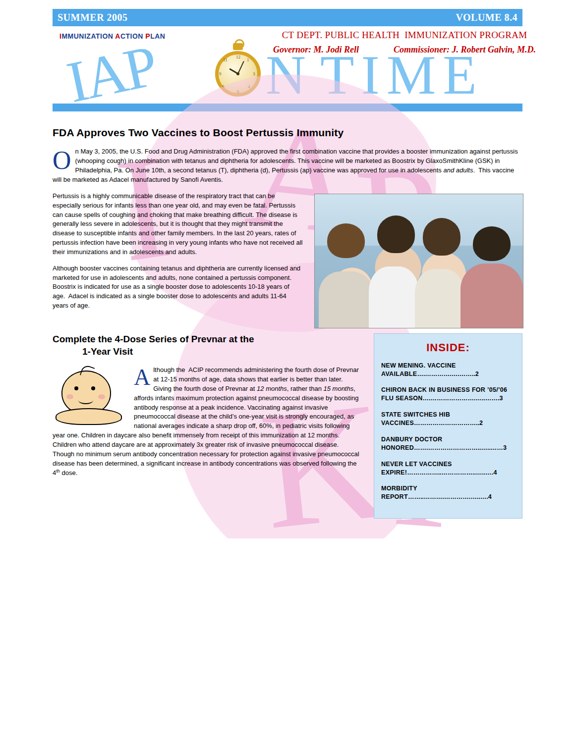SUMMER 2005 VOLUME 8.4
IMMUNIZATION ACTION PLAN
CT DEPT. PUBLIC HEALTH IMMUNIZATION PROGRAM
Governor: M. Jodi Rell Commissioner: J. Robert Galvin, M.D.
IAP
12 3 6 9 1 11 8 4
N TIME
I A P K T
FDA Approves Two Vaccines to Boost Pertussis Immunity
On May 3, 2005, the U.S. Food and Drug Administration (FDA) approved the first combination vaccine that provides a booster immunization against pertussis (whooping cough) in combination with tetanus and diphtheria for adolescents. This vaccine will be marketed as Boostrix by GlaxoSmithKline (GSK) in Philadelphia, Pa. On June 10th, a second tetanus (T), diphtheria (d), Pertussis (ap) vaccine was approved for use in adolescents and adults. This vaccine will be marketed as Adacel manufactured by Sanofi Aventis.
Pertussis is a highly communicable disease of the respiratory tract that can be especially serious for infants less than one year old, and may even be fatal. Pertussis can cause spells of coughing and choking that make breathing difficult. The disease is generally less severe in adolescents, but it is thought that they might transmit the disease to susceptible infants and other family members. In the last 20 years, rates of pertussis infection have been increasing in very young infants who have not received all their immunizations and in adolescents and adults.
Although booster vaccines containing tetanus and diphtheria are currently licensed and marketed for use in adolescents and adults, none contained a pertussis component. Boostrix is indicated for use as a single booster dose to adolescents 10-18 years of age. Adacel is indicated as a single booster dose to adolescents and adults 11-64 years of age.
Complete the 4-Dose Series of Prevnar at the1-Year Visit
Although the ACIP recommends administering the fourth dose of Prevnar at 12-15 months of age, data shows that earlier is better than later. Giving the fourth dose of Prevnar at 12 months, rather than 15 months, affords infants maximum protection against pneumococcal disease by boosting antibody response at a peak incidence. Vaccinating against invasive pneumococcal disease at the child’s one-year visit is strongly encouraged, as national averages indicate a sharp drop off, 60%, in pediatric visits following year one. Children in daycare also benefit immensely from receipt of this immunization at 12 months. Children who attend daycare are at approximately 3x greater risk of invasive pneumococcal disease. Though no minimum serum antibody concentration necessary for protection against invasive pneumococcal disease has been determined, a significant increase in antibody concentrations was observed following the 4th dose.
INSIDE:
NEW MENING. VACCINE AVAILABLE….………….….…….. 2
CHIRON BACK IN BUSINESS FOR ’05/’06 FLU SEASON….………………….…..……. 3
STATE SWITCHES HIB VACCINES………………………….. 2
DANBURY DOCTOR HONORED…….……………………..…..……3
NEVER LET VACCINES EXPIRE!……………..……………..…..…. 4
MORBIDITY REPORT……..……….………….…..…. 4